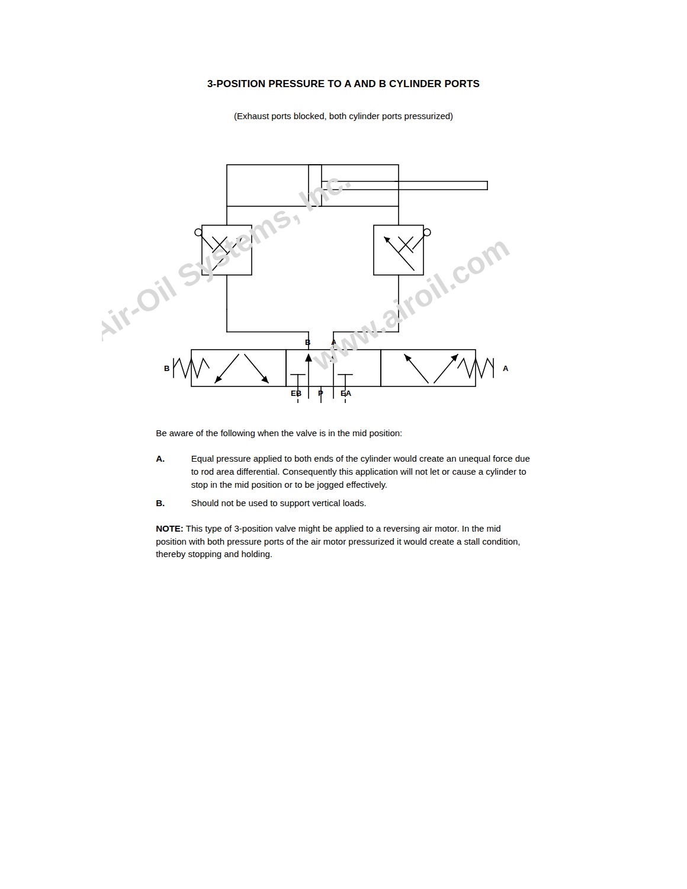Air-Oil Systems, Inc.
www.airoil.com
3-POSITION PRESSURE TO A AND B CYLINDER PORTS
(Exhaust ports blocked, both cylinder ports pressurized)
B A EB P EA B A
Be aware of the following when the valve is in the mid position:
A. Equal pressure applied to both ends of the cylinder would create an unequal force due to rod area differential. Consequently this application will not let or cause a cylinder to stop in the mid position or to be jogged effectively.
B. Should not be used to support vertical loads.
NOTE: This type of 3-position valve might be applied to a reversing air motor. In the mid position with both pressure ports of the air motor pressurized it would create a stall condition, thereby stopping and holding.